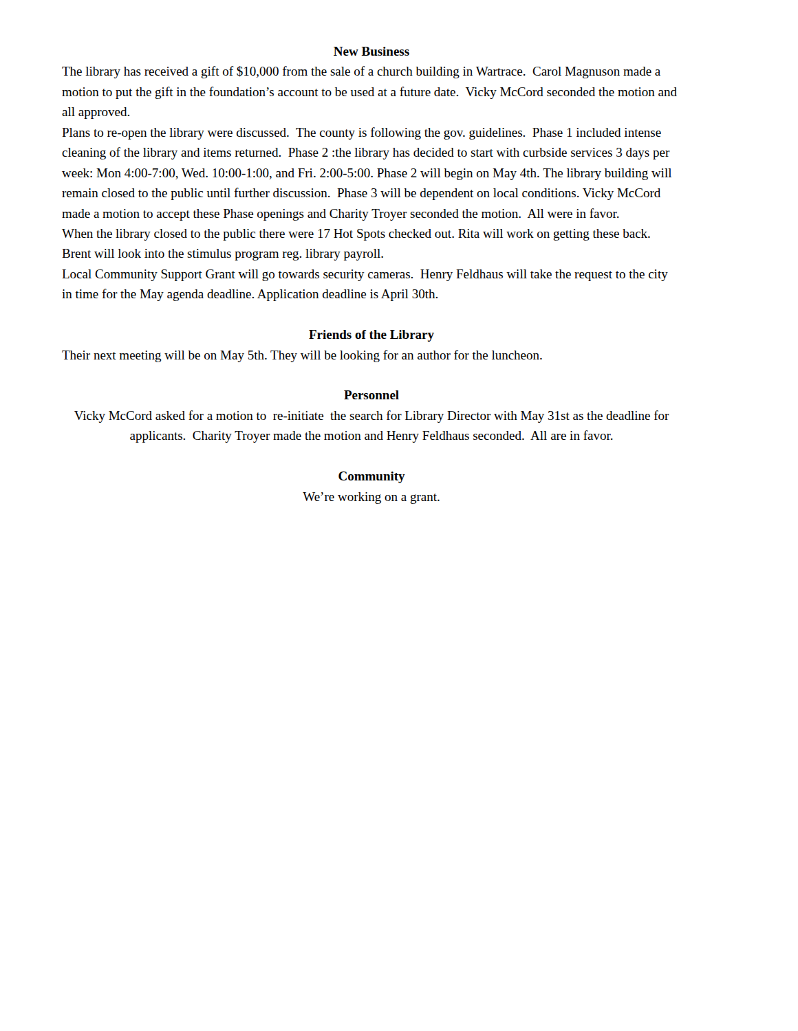New Business
The library has received a gift of $10,000 from the sale of a church building in Wartrace. Carol Magnuson made a motion to put the gift in the foundation’s account to be used at a future date. Vicky McCord seconded the motion and all approved.
Plans to re-open the library were discussed. The county is following the gov. guidelines. Phase 1 included intense cleaning of the library and items returned. Phase 2 :the library has decided to start with curbside services 3 days per week: Mon 4:00-7:00, Wed. 10:00-1:00, and Fri. 2:00-5:00. Phase 2 will begin on May 4th. The library building will remain closed to the public until further discussion. Phase 3 will be dependent on local conditions. Vicky McCord made a motion to accept these Phase openings and Charity Troyer seconded the motion. All were in favor.
When the library closed to the public there were 17 Hot Spots checked out. Rita will work on getting these back.
Brent will look into the stimulus program reg. library payroll.
Local Community Support Grant will go towards security cameras. Henry Feldhaus will take the request to the city in time for the May agenda deadline. Application deadline is April 30th.
Friends of the Library
Their next meeting will be on May 5th. They will be looking for an author for the luncheon.
Personnel
Vicky McCord asked for a motion to re-initiate the search for Library Director with May 31st as the deadline for applicants. Charity Troyer made the motion and Henry Feldhaus seconded. All are in favor.
Community
We’re working on a grant.